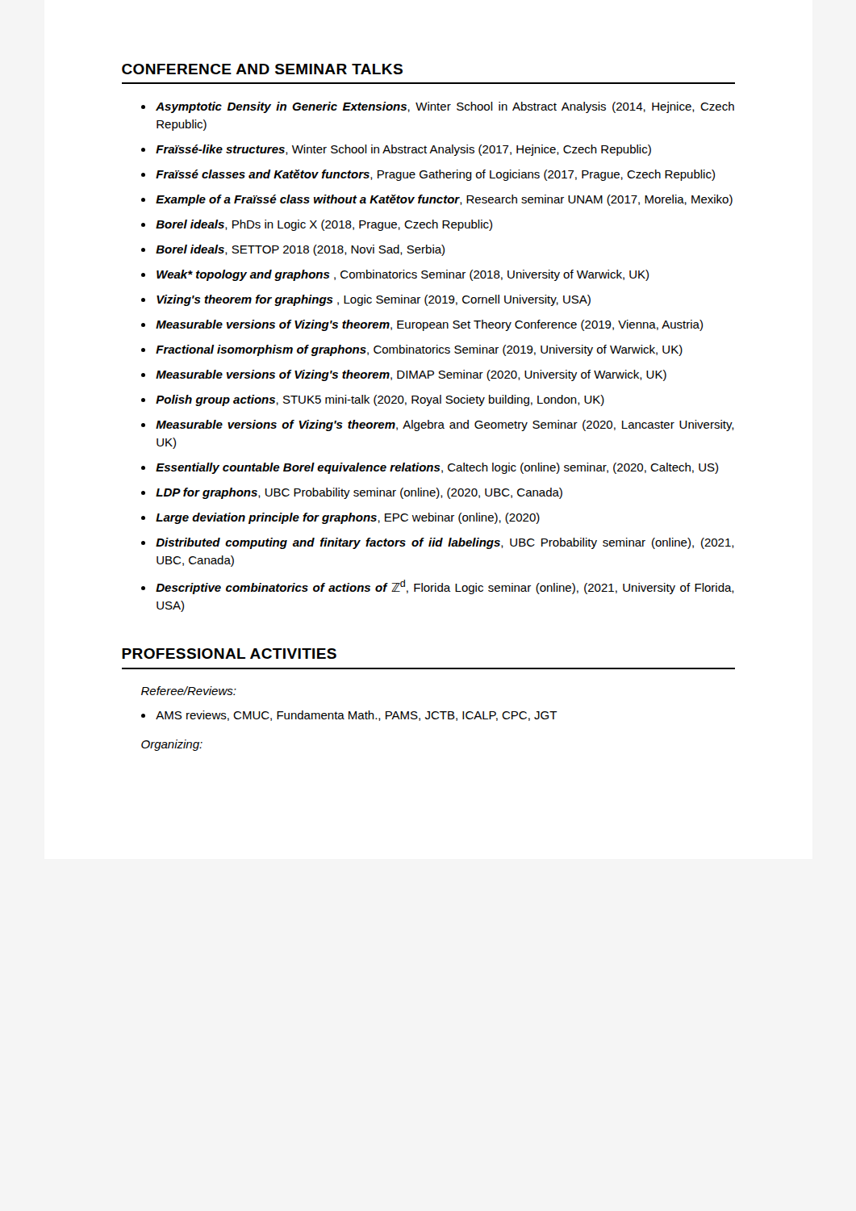CONFERENCE AND SEMINAR TALKS
Asymptotic Density in Generic Extensions, Winter School in Abstract Analysis (2014, Hejnice, Czech Republic)
Fraïssé-like structures, Winter School in Abstract Analysis (2017, Hejnice, Czech Republic)
Fraïssé classes and Katětov functors, Prague Gathering of Logicians (2017, Prague, Czech Republic)
Example of a Fraïssé class without a Katětov functor, Research seminar UNAM (2017, Morelia, Mexiko)
Borel ideals, PhDs in Logic X (2018, Prague, Czech Republic)
Borel ideals, SETTOP 2018 (2018, Novi Sad, Serbia)
Weak* topology and graphons , Combinatorics Seminar (2018, University of Warwick, UK)
Vizing's theorem for graphings , Logic Seminar (2019, Cornell University, USA)
Measurable versions of Vizing's theorem, European Set Theory Conference (2019, Vienna, Austria)
Fractional isomorphism of graphons, Combinatorics Seminar (2019, University of Warwick, UK)
Measurable versions of Vizing's theorem, DIMAP Seminar (2020, University of Warwick, UK)
Polish group actions, STUK5 mini-talk (2020, Royal Society building, London, UK)
Measurable versions of Vizing's theorem, Algebra and Geometry Seminar (2020, Lancaster University, UK)
Essentially countable Borel equivalence relations, Caltech logic (online) seminar, (2020, Caltech, US)
LDP for graphons, UBC Probability seminar (online), (2020, UBC, Canada)
Large deviation principle for graphons, EPC webinar (online), (2020)
Distributed computing and finitary factors of iid labelings, UBC Probability seminar (online), (2021, UBC, Canada)
Descriptive combinatorics of actions of ℤd, Florida Logic seminar (online), (2021, University of Florida, USA)
PROFESSIONAL ACTIVITIES
Referee/Reviews:
AMS reviews, CMUC, Fundamenta Math., PAMS, JCTB, ICALP, CPC, JGT
Organizing: